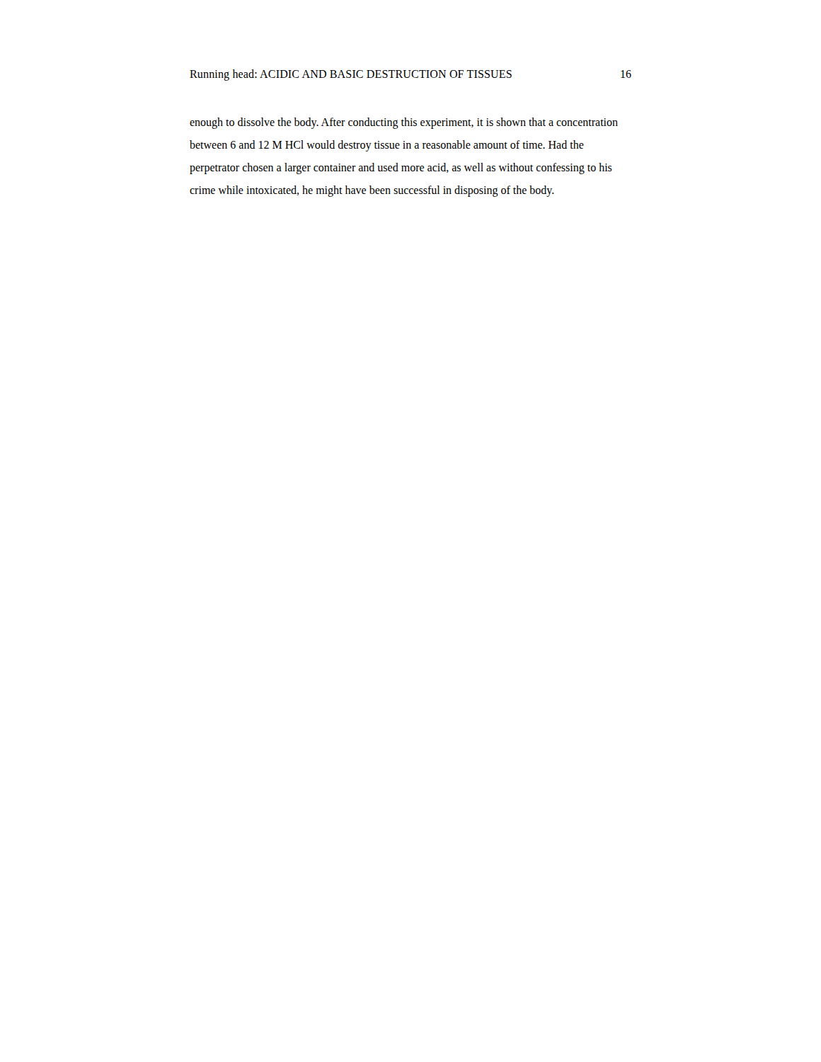Running head: ACIDIC AND BASIC DESTRUCTION OF TISSUES 16
enough to dissolve the body. After conducting this experiment, it is shown that a concentration between 6 and 12 M HCl would destroy tissue in a reasonable amount of time. Had the perpetrator chosen a larger container and used more acid, as well as without confessing to his crime while intoxicated, he might have been successful in disposing of the body.